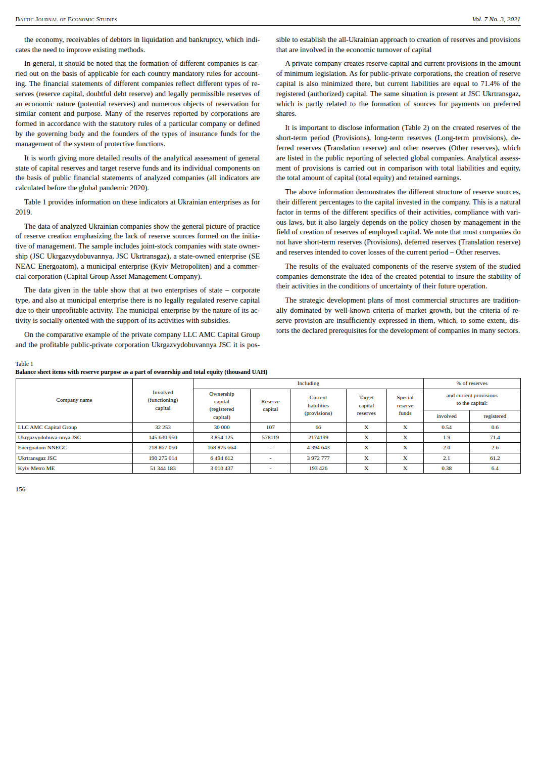Baltic Journal of Economic Studies
Vol. 7 No. 3, 2021
the economy, receivables of debtors in liquidation and bankruptcy, which indicates the need to improve existing methods.
In general, it should be noted that the formation of different companies is carried out on the basis of applicable for each country mandatory rules for accounting. The financial statements of different companies reflect different types of reserves (reserve capital, doubtful debt reserve) and legally permissible reserves of an economic nature (potential reserves) and numerous objects of reservation for similar content and purpose. Many of the reserves reported by corporations are formed in accordance with the statutory rules of a particular company or defined by the governing body and the founders of the types of insurance funds for the management of the system of protective functions.
It is worth giving more detailed results of the analytical assessment of general state of capital reserves and target reserve funds and its individual components on the basis of public financial statements of analyzed companies (all indicators are calculated before the global pandemic 2020).
Table 1 provides information on these indicators at Ukrainian enterprises as for 2019.
The data of analyzed Ukrainian companies show the general picture of practice of reserve creation emphasizing the lack of reserve sources formed on the initiative of management. The sample includes joint-stock companies with state ownership (JSC Ukrgazvydobuvannya, JSC Ukrtransgaz), a state-owned enterprise (SE NEAC Energoatom), a municipal enterprise (Kyiv Metropoliten) and a commercial corporation (Capital Group Asset Management Company).
The data given in the table show that at two enterprises of state – corporate type, and also at municipal enterprise there is no legally regulated reserve capital due to their unprofitable activity. The municipal enterprise by the nature of its activity is socially oriented with the support of its activities with subsidies.
On the comparative example of the private company LLC AMC Capital Group and the profitable public-private corporation Ukrgazvydobuvannya JSC it is possible to establish the all-Ukrainian approach to creation of reserves and provisions that are involved in the economic turnover of capital
A private company creates reserve capital and current provisions in the amount of minimum legislation. As for public-private corporations, the creation of reserve capital is also minimized there, but current liabilities are equal to 71.4% of the registered (authorized) capital. The same situation is present at JSC Ukrtransgaz, which is partly related to the formation of sources for payments on preferred shares.
It is important to disclose information (Table 2) on the created reserves of the short-term period (Provisions), long-term reserves (Long-term provisions), deferred reserves (Translation reserve) and other reserves (Other reserves), which are listed in the public reporting of selected global companies. Analytical assessment of provisions is carried out in comparison with total liabilities and equity, the total amount of capital (total equity) and retained earnings.
The above information demonstrates the different structure of reserve sources, their different percentages to the capital invested in the company. This is a natural factor in terms of the different specifics of their activities, compliance with various laws, but it also largely depends on the policy chosen by management in the field of creation of reserves of employed capital. We note that most companies do not have short-term reserves (Provisions), deferred reserves (Translation reserve) and reserves intended to cover losses of the current period – Other reserves.
The results of the evaluated components of the reserve system of the studied companies demonstrate the idea of the created potential to insure the stability of their activities in the conditions of uncertainty of their future operation.
The strategic development plans of most commercial structures are traditionally dominated by well-known criteria of market growth, but the criteria of reserve provision are insufficiently expressed in them, which, to some extent, distorts the declared prerequisites for the development of companies in many sectors.
Table 1
Balance sheet items with reserve purpose as a part of ownership and total equity (thousand UAH)
| Company name | Involved (functioning) capital | Including | % of reserves |
| --- | --- | --- | --- |
| Ownership capital (registered capital) | Reserve capital | Current liabilities (provisions) | Target capital reserves | Special reserve funds | and current provisions to the capital: |
| involved | registered |
| LLC AMC Capital Group | 32 253 | 30 000 | 107 | 66 | X | X | 0.54 | 0.6 |
| Ukrgazvydobuva-nnya JSC | 145 630 950 | 3 854 125 | 578119 | 2174199 | X | X | 1.9 | 71.4 |
| Energoatom NNEGC | 218 867 050 | 168 875 664 | - | 4 394 643 | X | X | 2.0 | 2.6 |
| Ukrtransgaz JSC | 190 275 014 | 6 494 612 | - | 3 972 777 | X | X | 2.1 | 61.2 |
| Kyiv Metro ME | 51 344 183 | 3 010 437 | - | 193 426 | X | X | 0.38 | 6.4 |
156